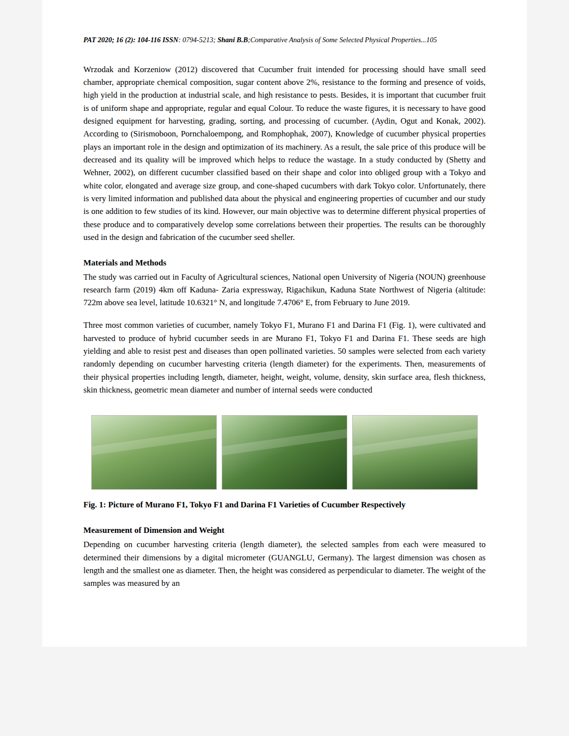PAT 2020; 16 (2): 104-116 ISSN: 0794-5213; Shani B.B;Comparative Analysis of Some Selected Physical Properties...105
Wrzodak and Korzeniow (2012) discovered that Cucumber fruit intended for processing should have small seed chamber, appropriate chemical composition, sugar content above 2%, resistance to the forming and presence of voids, high yield in the production at industrial scale, and high resistance to pests. Besides, it is important that cucumber fruit is of uniform shape and appropriate, regular and equal Colour. To reduce the waste figures, it is necessary to have good designed equipment for harvesting, grading, sorting, and processing of cucumber. (Aydin, Ogut and Konak, 2002). According to (Sirismoboon, Pornchaloempong, and Romphophak, 2007), Knowledge of cucumber physical properties plays an important role in the design and optimization of its machinery. As a result, the sale price of this produce will be decreased and its quality will be improved which helps to reduce the wastage. In a study conducted by (Shetty and Wehner, 2002), on different cucumber classified based on their shape and color into obliged group with a Tokyo and white color, elongated and average size group, and cone-shaped cucumbers with dark Tokyo color. Unfortunately, there is very limited information and published data about the physical and engineering properties of cucumber and our study is one addition to few studies of its kind. However, our main objective was to determine different physical properties of these produce and to comparatively develop some correlations between their properties. The results can be thoroughly used in the design and fabrication of the cucumber seed sheller.
Materials and Methods
The study was carried out in Faculty of Agricultural sciences, National open University of Nigeria (NOUN) greenhouse research farm (2019) 4km off Kaduna- Zaria expressway, Rigachikun, Kaduna State Northwest of Nigeria (altitude: 722m above sea level, latitude 10.6321° N, and longitude 7.4706° E, from February to June 2019.
Three most common varieties of cucumber, namely Tokyo F1, Murano F1 and Darina F1 (Fig. 1), were cultivated and harvested to produce of hybrid cucumber seeds in are Murano F1, Tokyo F1 and Darina F1. These seeds are high yielding and able to resist pest and diseases than open pollinated varieties. 50 samples were selected from each variety randomly depending on cucumber harvesting criteria (length diameter) for the experiments. Then, measurements of their physical properties including length, diameter, height, weight, volume, density, skin surface area, flesh thickness, skin thickness, geometric mean diameter and number of internal seeds were conducted
Fig. 1: Picture of Murano F1, Tokyo F1 and Darina F1 Varieties of Cucumber Respectively
Measurement of Dimension and Weight
Depending on cucumber harvesting criteria (length diameter), the selected samples from each were measured to determined their dimensions by a digital micrometer (GUANGLU, Germany). The largest dimension was chosen as length and the smallest one as diameter. Then, the height was considered as perpendicular to diameter. The weight of the samples was measured by an